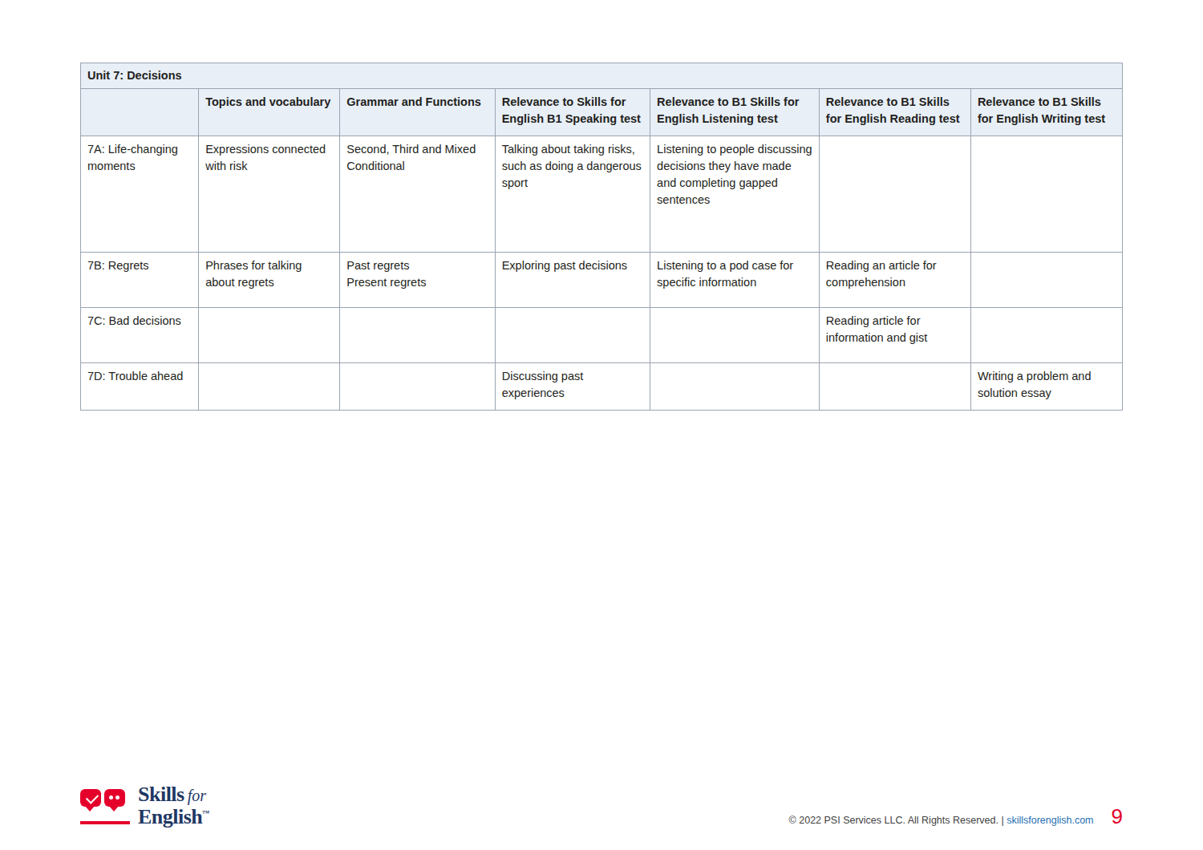| Unit 7: Decisions |
| --- |
| | Topics and vocabulary | Grammar and Functions | Relevance to Skills for English B1 Speaking test | Relevance to B1 Skills for English Listening test | Relevance to B1 Skills for English Reading test | Relevance to B1 Skills for English Writing test |
| 7A: Life-changing moments | Expressions connected with risk | Second, Third and Mixed Conditional | Talking about taking risks, such as doing a dangerous sport | Listening to people discussing decisions they have made and completing gapped sentences | | |
| 7B: Regrets | Phrases for talking about regrets | Past regrets Present regrets | Exploring past decisions | Listening to a pod case for specific information | Reading an article for comprehension | |
| 7C: Bad decisions | | | | | Reading article for information and gist | |
| 7D: Trouble ahead | | | Discussing past experiences | | | Writing a problem and solution essay |
Skills for English™
© 2022 PSI Services LLC. All Rights Reserved. | skillsforenglish.com 9